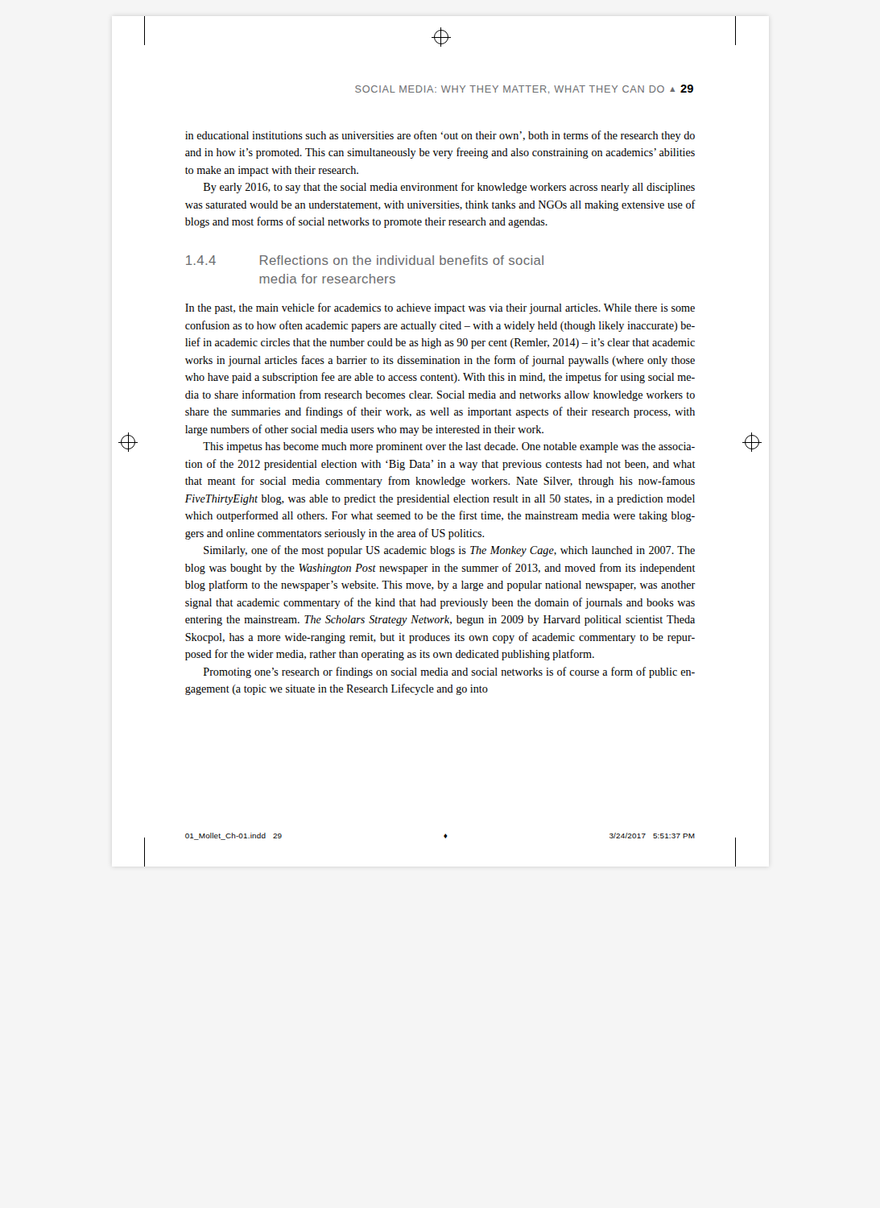SOCIAL MEDIA: WHY THEY MATTER, WHAT THEY CAN DO▲29
in educational institutions such as universities are often ‘out on their own’, both in terms of the research they do and in how it’s promoted. This can simultaneously be very freeing and also constraining on academics’ abilities to make an impact with their research.
By early 2016, to say that the social media environment for knowledge workers across nearly all disciplines was saturated would be an understatement, with universities, think tanks and NGOs all making extensive use of blogs and most forms of social networks to promote their research and agendas.
1.4.4 Reflections on the individual benefits of social
media for researchers
In the past, the main vehicle for academics to achieve impact was via their journal articles. While there is some confusion as to how often academic papers are actually cited – with a widely held (though likely inaccurate) belief in academic circles that the number could be as high as 90 per cent (Remler, 2014) – it’s clear that academic works in journal articles faces a barrier to its dissemination in the form of journal paywalls (where only those who have paid a subscription fee are able to access content). With this in mind, the impetus for using social media to share information from research becomes clear. Social media and networks allow knowledge workers to share the summaries and findings of their work, as well as important aspects of their research process, with large numbers of other social media users who may be interested in their work.
This impetus has become much more prominent over the last decade. One notable example was the association of the 2012 presidential election with ‘Big Data’ in a way that previous contests had not been, and what that meant for social media commentary from knowledge workers. Nate Silver, through his now-famous FiveThirtyEight blog, was able to predict the presidential election result in all 50 states, in a prediction model which outperformed all others. For what seemed to be the first time, the mainstream media were taking bloggers and online commentators seriously in the area of US politics.
Similarly, one of the most popular US academic blogs is The Monkey Cage, which launched in 2007. The blog was bought by the Washington Post newspaper in the summer of 2013, and moved from its independent blog platform to the newspaper’s website. This move, by a large and popular national newspaper, was another signal that academic commentary of the kind that had previously been the domain of journals and books was entering the mainstream. The Scholars Strategy Network, begun in 2009 by Harvard political scientist Theda Skocpol, has a more wide-ranging remit, but it produces its own copy of academic commentary to be repurposed for the wider media, rather than operating as its own dedicated publishing platform.
Promoting one’s research or findings on social media and social networks is of course a form of public engagement (a topic we situate in the Research Lifecycle and go into
01_Mollet_Ch-01.indd 29 ♦ 3/24/2017 5:51:37 PM